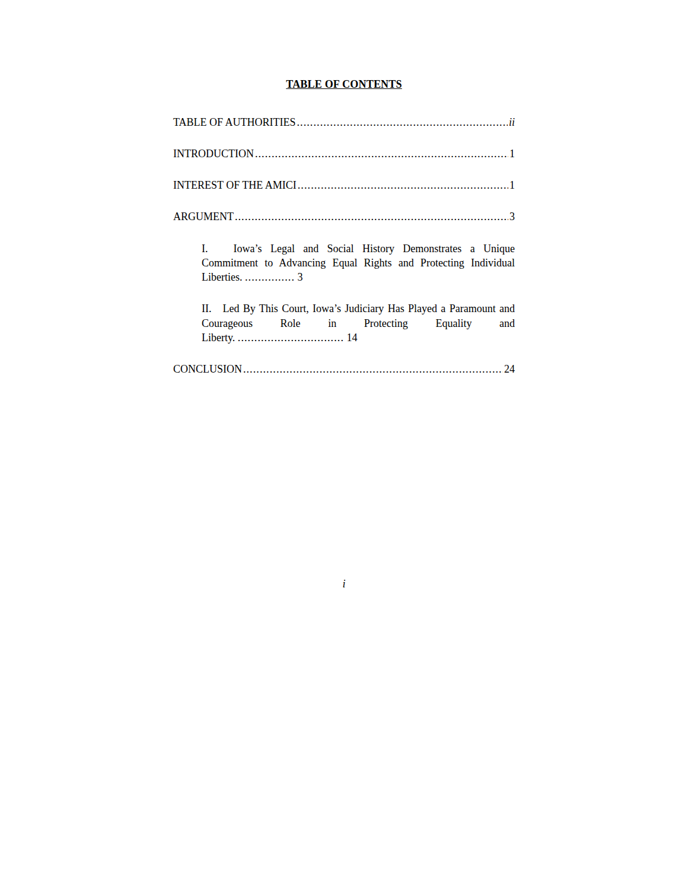TABLE OF CONTENTS
TABLE OF AUTHORITIES ........................................................................................... ii
INTRODUCTION ........................................................................................................... 1
INTEREST OF THE AMICI ........................................................................................... 1
ARGUMENT ................................................................................................................... 3
I. Iowa’s Legal and Social History Demonstrates a Unique Commitment to Advancing Equal Rights and Protecting Individual Liberties. ............... 3
II. Led By This Court, Iowa’s Judiciary Has Played a Paramount and Courageous Role in Protecting Equality and Liberty. ................................ 14
CONCLUSION ............................................................................................................. 24
i